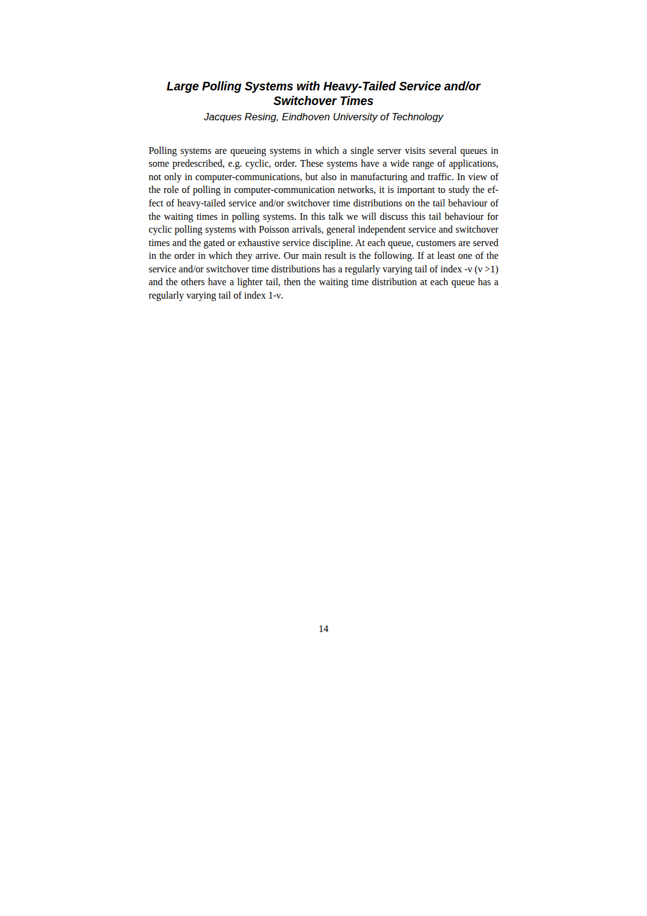Large Polling Systems with Heavy-Tailed Service and/or Switchover Times
Jacques Resing, Eindhoven University of Technology
Polling systems are queueing systems in which a single server visits several queues in some predescribed, e.g. cyclic, order. These systems have a wide range of applications, not only in computer-communications, but also in manufacturing and traffic. In view of the role of polling in computer-communication networks, it is important to study the effect of heavy-tailed service and/or switchover time distributions on the tail behaviour of the waiting times in polling systems. In this talk we will discuss this tail behaviour for cyclic polling systems with Poisson arrivals, general independent service and switchover times and the gated or exhaustive service discipline. At each queue, customers are served in the order in which they arrive. Our main result is the following. If at least one of the service and/or switchover time distributions has a regularly varying tail of index -ν (ν >1) and the others have a lighter tail, then the waiting time distribution at each queue has a regularly varying tail of index 1-ν.
14